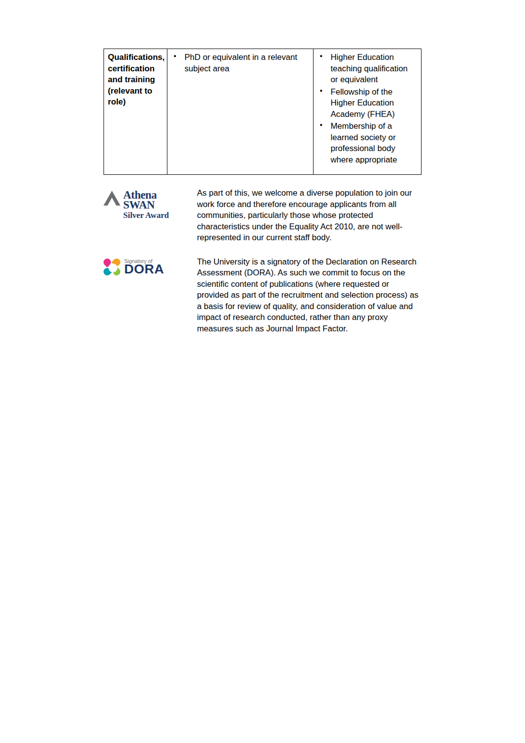| Qualifications, certification and training (relevant to role) | PhD or equivalent in a relevant subject area | Higher Education teaching qualification or equivalent Fellowship of the Higher Education Academy (FHEA) Membership of a learned society or professional body where appropriate |
Athena SWAN Silver Award
As part of this, we welcome a diverse population to join our work force and therefore encourage applicants from all communities, particularly those whose protected characteristics under the Equality Act 2010, are not well-represented in our current staff body.
Signatory of DORA
The University is a signatory of the Declaration on Research Assessment (DORA). As such we commit to focus on the scientific content of publications (where requested or provided as part of the recruitment and selection process) as a basis for review of quality, and consideration of value and impact of research conducted, rather than any proxy measures such as Journal Impact Factor.